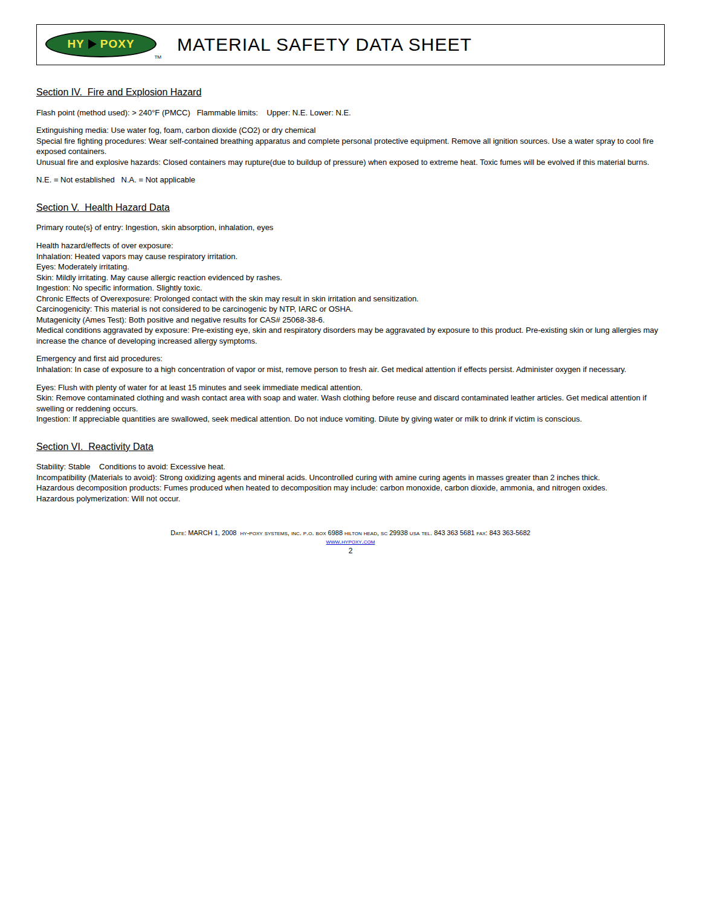HY POXY
TM
MATERIAL SAFETY DATA SHEET
Section IV. Fire and Explosion Hazard
Flash point (method used): > 240°F (PMCC) Flammable limits: Upper: N.E. Lower: N.E.
Extinguishing media: Use water fog, foam, carbon dioxide (CO2) or dry chemical
Special fire fighting procedures: Wear self-contained breathing apparatus and complete personal protective equipment. Remove all ignition sources. Use a water spray to cool fire exposed containers.
Unusual fire and explosive hazards: Closed containers may rupture(due to buildup of pressure) when exposed to extreme heat. Toxic fumes will be evolved if this material burns.
N.E. = Not established N.A. = Not applicable
Section V. Health Hazard Data
Primary route(s} of entry: Ingestion, skin absorption, inhalation, eyes
Health hazard/effects of over exposure:
Inhalation: Heated vapors may cause respiratory irritation.
Eyes: Moderately irritating.
Skin: Mildly irritating. May cause allergic reaction evidenced by rashes.
Ingestion: No specific information. Slightly toxic.
Chronic Effects of Overexposure: Prolonged contact with the skin may result in skin irritation and sensitization.
Carcinogenicity: This material is not considered to be carcinogenic by NTP, IARC or OSHA.
Mutagenicity (Ames Test): Both positive and negative results for CAS# 25068-38-6.
Medical conditions aggravated by exposure: Pre-existing eye, skin and respiratory disorders may be aggravated by exposure to this product. Pre-existing skin or lung allergies may increase the chance of developing increased allergy symptoms.
Emergency and first aid procedures:
Inhalation: In case of exposure to a high concentration of vapor or mist, remove person to fresh air. Get medical attention if effects persist. Administer oxygen if necessary.
Eyes: Flush with plenty of water for at least 15 minutes and seek immediate medical attention.
Skin: Remove contaminated clothing and wash contact area with soap and water. Wash clothing before reuse and discard contaminated leather articles. Get medical attention if swelling or reddening occurs.
Ingestion: If appreciable quantities are swallowed, seek medical attention. Do not induce vomiting. Dilute by giving water or milk to drink if victim is conscious.
Section VI. Reactivity Data
Stability: Stable Conditions to avoid: Excessive heat.
Incompatibility (Materials to avoid}: Strong oxidizing agents and mineral acids. Uncontrolled curing with amine curing agents in masses greater than 2 inches thick.
Hazardous decomposition products: Fumes produced when heated to decomposition may include: carbon monoxide, carbon dioxide, ammonia, and nitrogen oxides.
Hazardous polymerization: Will not occur.
Date: MARCH 1, 2008 hy-poxy systems, inc. p.o. box 6988 hilton head, sc 29938 usa tel. 843 363 5681 fax: 843 363-5682
www.hypoxy.com
2